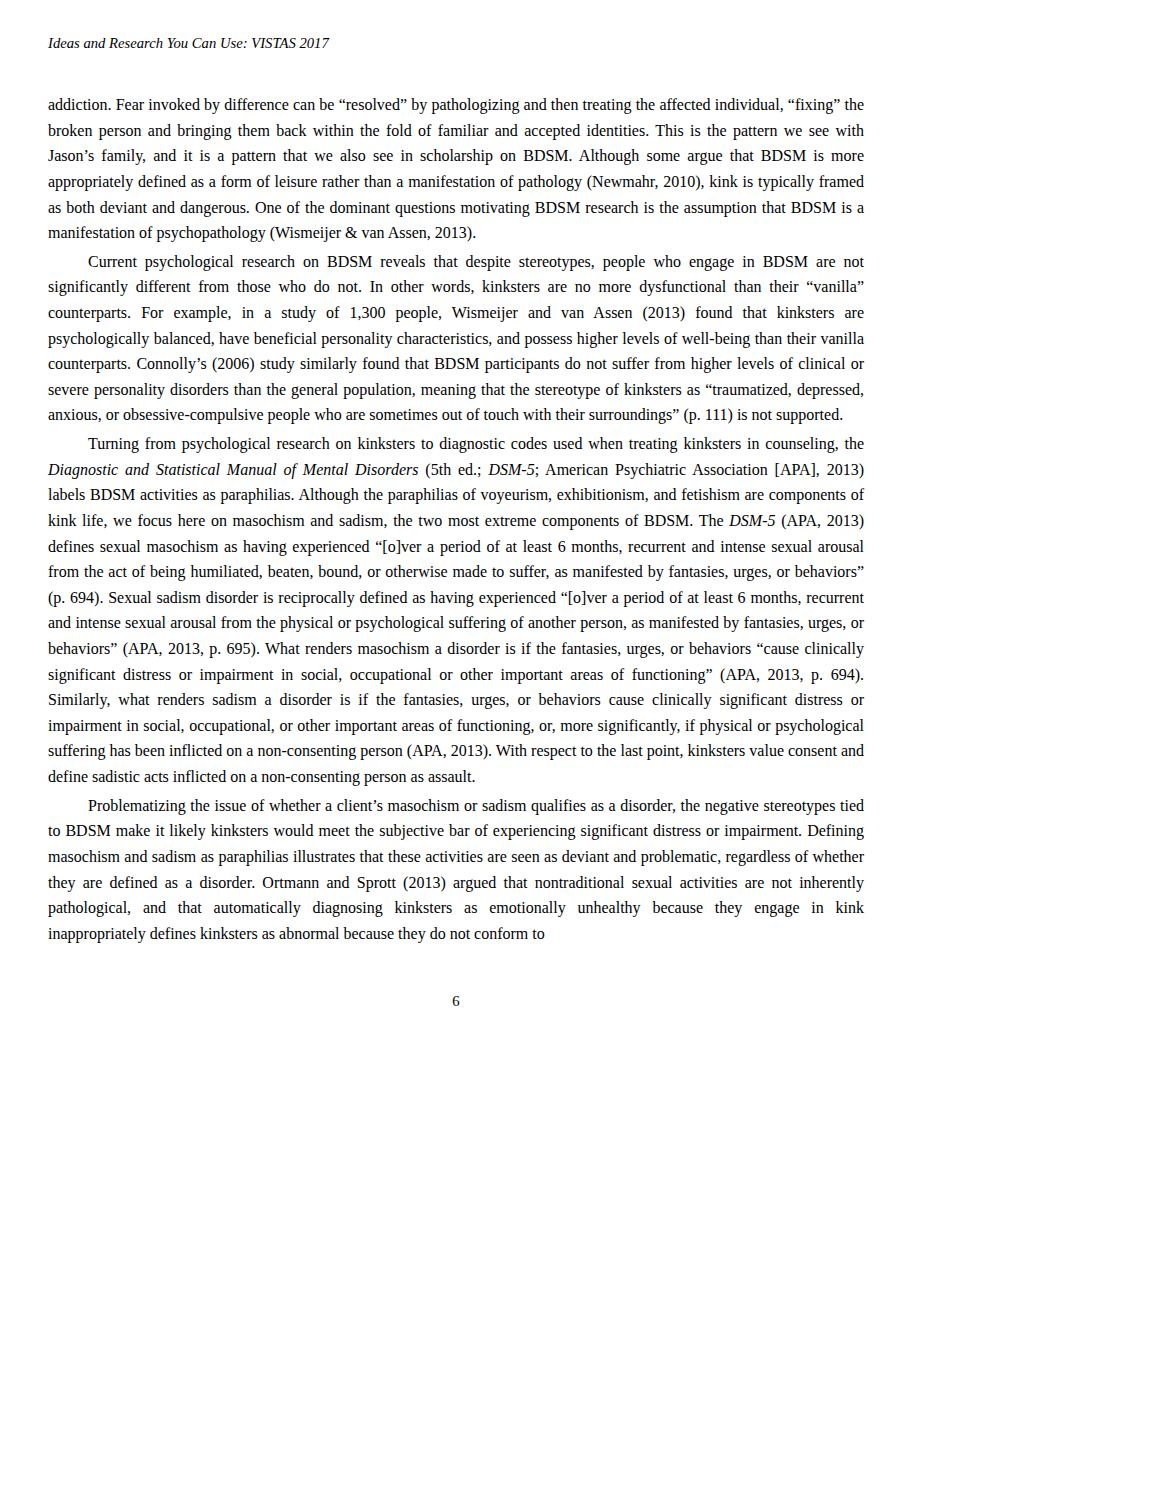Ideas and Research You Can Use: VISTAS 2017
addiction. Fear invoked by difference can be “resolved” by pathologizing and then treating the affected individual, “fixing” the broken person and bringing them back within the fold of familiar and accepted identities. This is the pattern we see with Jason’s family, and it is a pattern that we also see in scholarship on BDSM. Although some argue that BDSM is more appropriately defined as a form of leisure rather than a manifestation of pathology (Newmahr, 2010), kink is typically framed as both deviant and dangerous. One of the dominant questions motivating BDSM research is the assumption that BDSM is a manifestation of psychopathology (Wismeijer & van Assen, 2013).
Current psychological research on BDSM reveals that despite stereotypes, people who engage in BDSM are not significantly different from those who do not. In other words, kinksters are no more dysfunctional than their “vanilla” counterparts. For example, in a study of 1,300 people, Wismeijer and van Assen (2013) found that kinksters are psychologically balanced, have beneficial personality characteristics, and possess higher levels of well-being than their vanilla counterparts. Connolly’s (2006) study similarly found that BDSM participants do not suffer from higher levels of clinical or severe personality disorders than the general population, meaning that the stereotype of kinksters as “traumatized, depressed, anxious, or obsessive-compulsive people who are sometimes out of touch with their surroundings” (p. 111) is not supported.
Turning from psychological research on kinksters to diagnostic codes used when treating kinksters in counseling, the Diagnostic and Statistical Manual of Mental Disorders (5th ed.; DSM-5; American Psychiatric Association [APA], 2013) labels BDSM activities as paraphilias. Although the paraphilias of voyeurism, exhibitionism, and fetishism are components of kink life, we focus here on masochism and sadism, the two most extreme components of BDSM. The DSM-5 (APA, 2013) defines sexual masochism as having experienced “[o]ver a period of at least 6 months, recurrent and intense sexual arousal from the act of being humiliated, beaten, bound, or otherwise made to suffer, as manifested by fantasies, urges, or behaviors” (p. 694). Sexual sadism disorder is reciprocally defined as having experienced “[o]ver a period of at least 6 months, recurrent and intense sexual arousal from the physical or psychological suffering of another person, as manifested by fantasies, urges, or behaviors” (APA, 2013, p. 695). What renders masochism a disorder is if the fantasies, urges, or behaviors “cause clinically significant distress or impairment in social, occupational or other important areas of functioning” (APA, 2013, p. 694). Similarly, what renders sadism a disorder is if the fantasies, urges, or behaviors cause clinically significant distress or impairment in social, occupational, or other important areas of functioning, or, more significantly, if physical or psychological suffering has been inflicted on a non-consenting person (APA, 2013). With respect to the last point, kinksters value consent and define sadistic acts inflicted on a non-consenting person as assault.
Problematizing the issue of whether a client’s masochism or sadism qualifies as a disorder, the negative stereotypes tied to BDSM make it likely kinksters would meet the subjective bar of experiencing significant distress or impairment. Defining masochism and sadism as paraphilias illustrates that these activities are seen as deviant and problematic, regardless of whether they are defined as a disorder. Ortmann and Sprott (2013) argued that nontraditional sexual activities are not inherently pathological, and that automatically diagnosing kinksters as emotionally unhealthy because they engage in kink inappropriately defines kinksters as abnormal because they do not conform to
6